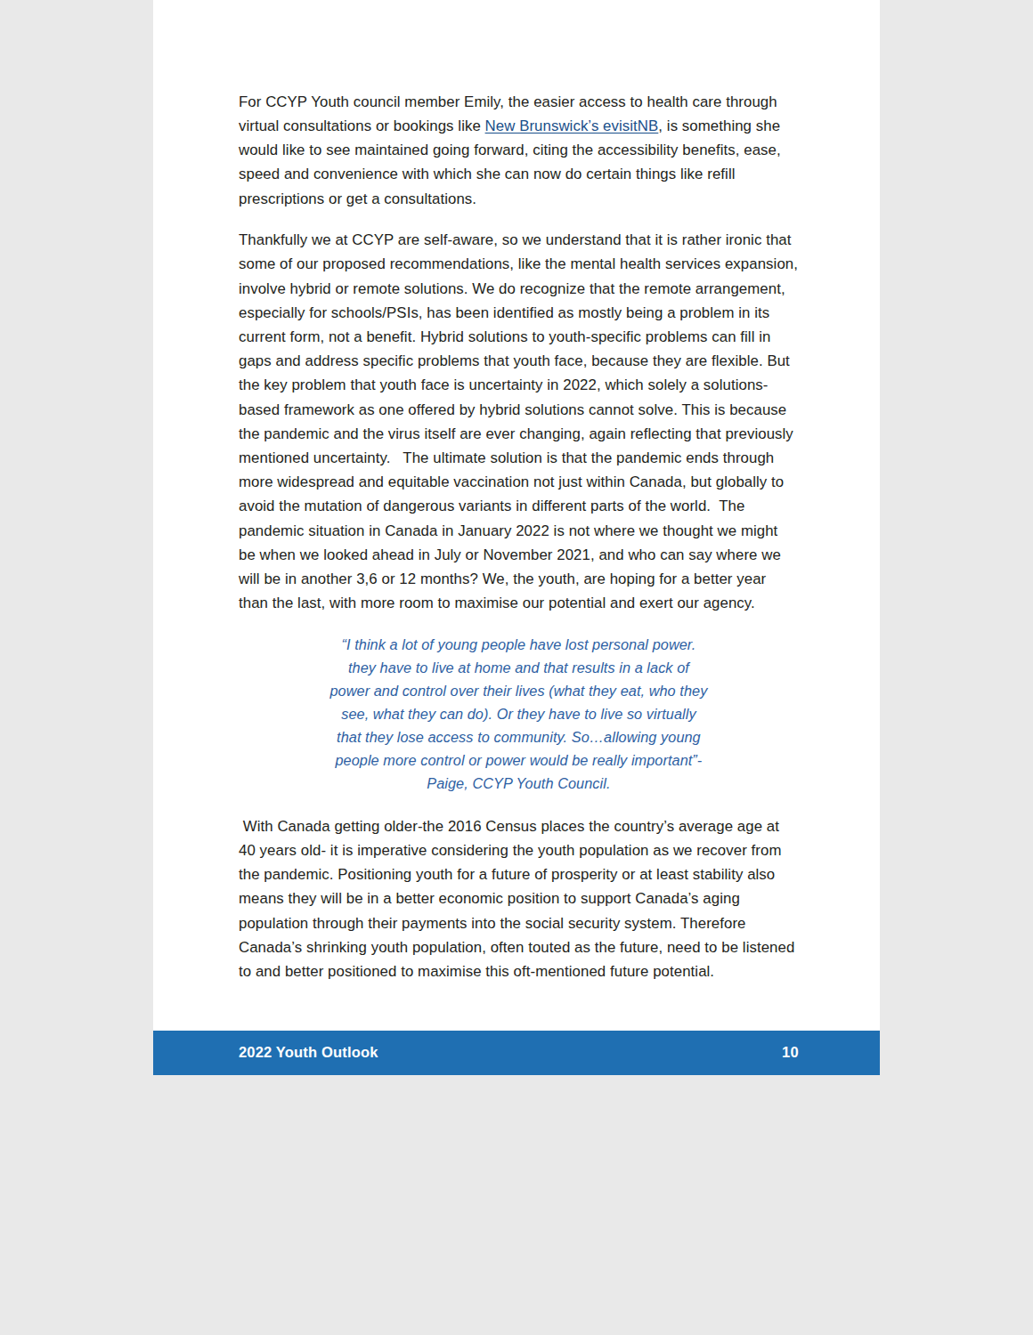For CCYP Youth council member Emily, the easier access to health care through virtual consultations or bookings like New Brunswick’s evisitNB, is something she would like to see maintained going forward, citing the accessibility benefits, ease, speed and convenience with which she can now do certain things like refill prescriptions or get a consultations.
Thankfully we at CCYP are self-aware, so we understand that it is rather ironic that some of our proposed recommendations, like the mental health services expansion, involve hybrid or remote solutions. We do recognize that the remote arrangement, especially for schools/PSIs, has been identified as mostly being a problem in its current form, not a benefit. Hybrid solutions to youth-specific problems can fill in gaps and address specific problems that youth face, because they are flexible. But the key problem that youth face is uncertainty in 2022, which solely a solutions-based framework as one offered by hybrid solutions cannot solve. This is because the pandemic and the virus itself are ever changing, again reflecting that previously mentioned uncertainty. The ultimate solution is that the pandemic ends through more widespread and equitable vaccination not just within Canada, but globally to avoid the mutation of dangerous variants in different parts of the world. The pandemic situation in Canada in January 2022 is not where we thought we might be when we looked ahead in July or November 2021, and who can say where we will be in another 3,6 or 12 months? We, the youth, are hoping for a better year than the last, with more room to maximise our potential and exert our agency.
“I think a lot of young people have lost personal power. they have to live at home and that results in a lack of power and control over their lives (what they eat, who they see, what they can do). Or they have to live so virtually that they lose access to community. So…allowing young people more control or power would be really important”- Paige, CCYP Youth Council.
With Canada getting older-the 2016 Census places the country’s average age at 40 years old- it is imperative considering the youth population as we recover from the pandemic. Positioning youth for a future of prosperity or at least stability also means they will be in a better economic position to support Canada’s aging population through their payments into the social security system. Therefore Canada’s shrinking youth population, often touted as the future, need to be listened to and better positioned to maximise this oft-mentioned future potential.
2022 Youth Outlook 10